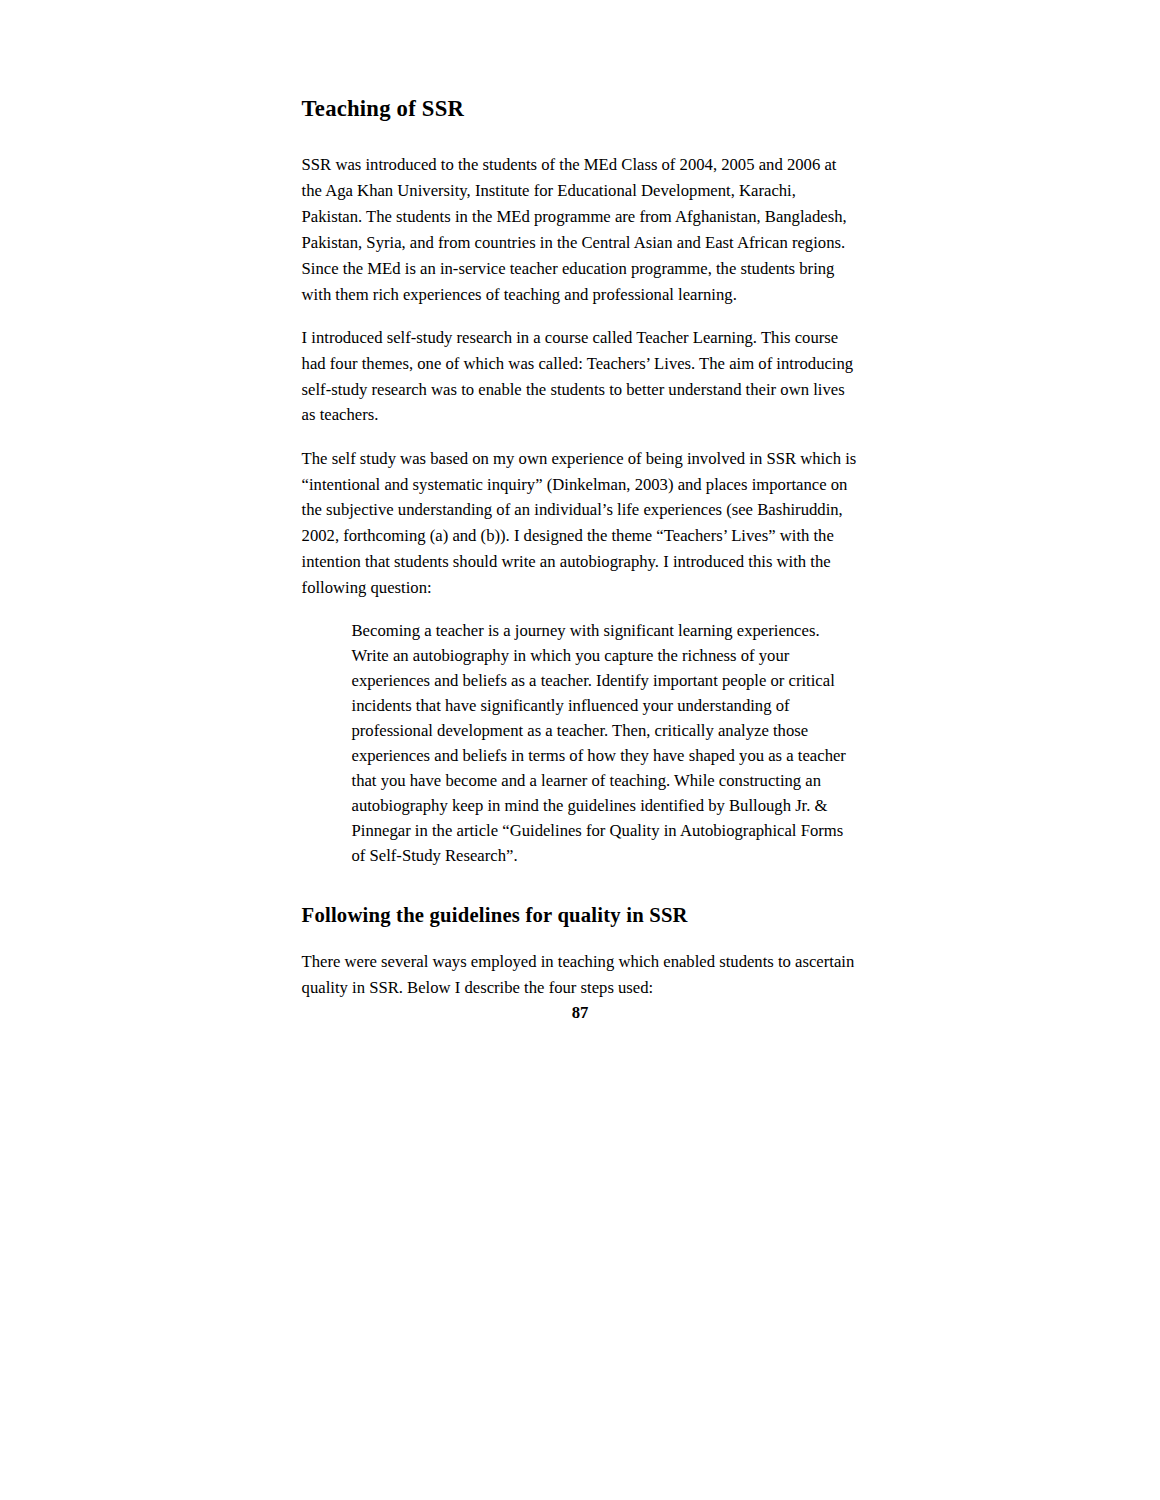Teaching of SSR
SSR was introduced to the students of the MEd Class of 2004, 2005 and 2006 at the Aga Khan University, Institute for Educational Development, Karachi, Pakistan. The students in the MEd programme are from Afghanistan, Bangladesh, Pakistan, Syria, and from countries in the Central Asian and East African regions. Since the MEd is an in-service teacher education programme, the students bring with them rich experiences of teaching and professional learning.
I introduced self-study research in a course called Teacher Learning. This course had four themes, one of which was called: Teachers’ Lives. The aim of introducing self-study research was to enable the students to better understand their own lives as teachers.
The self study was based on my own experience of being involved in SSR which is “intentional and systematic inquiry” (Dinkelman, 2003) and places importance on the subjective understanding of an individual’s life experiences (see Bashiruddin, 2002, forthcoming (a) and (b)). I designed the theme “Teachers’ Lives” with the intention that students should write an autobiography. I introduced this with the following question:
Becoming a teacher is a journey with significant learning experiences. Write an autobiography in which you capture the richness of your experiences and beliefs as a teacher. Identify important people or critical incidents that have significantly influenced your understanding of professional development as a teacher. Then, critically analyze those experiences and beliefs in terms of how they have shaped you as a teacher that you have become and a learner of teaching. While constructing an autobiography keep in mind the guidelines identified by Bullough Jr. & Pinnegar in the article “Guidelines for Quality in Autobiographical Forms of Self-Study Research”.
Following the guidelines for quality in SSR
There were several ways employed in teaching which enabled students to ascertain quality in SSR. Below I describe the four steps used:
87